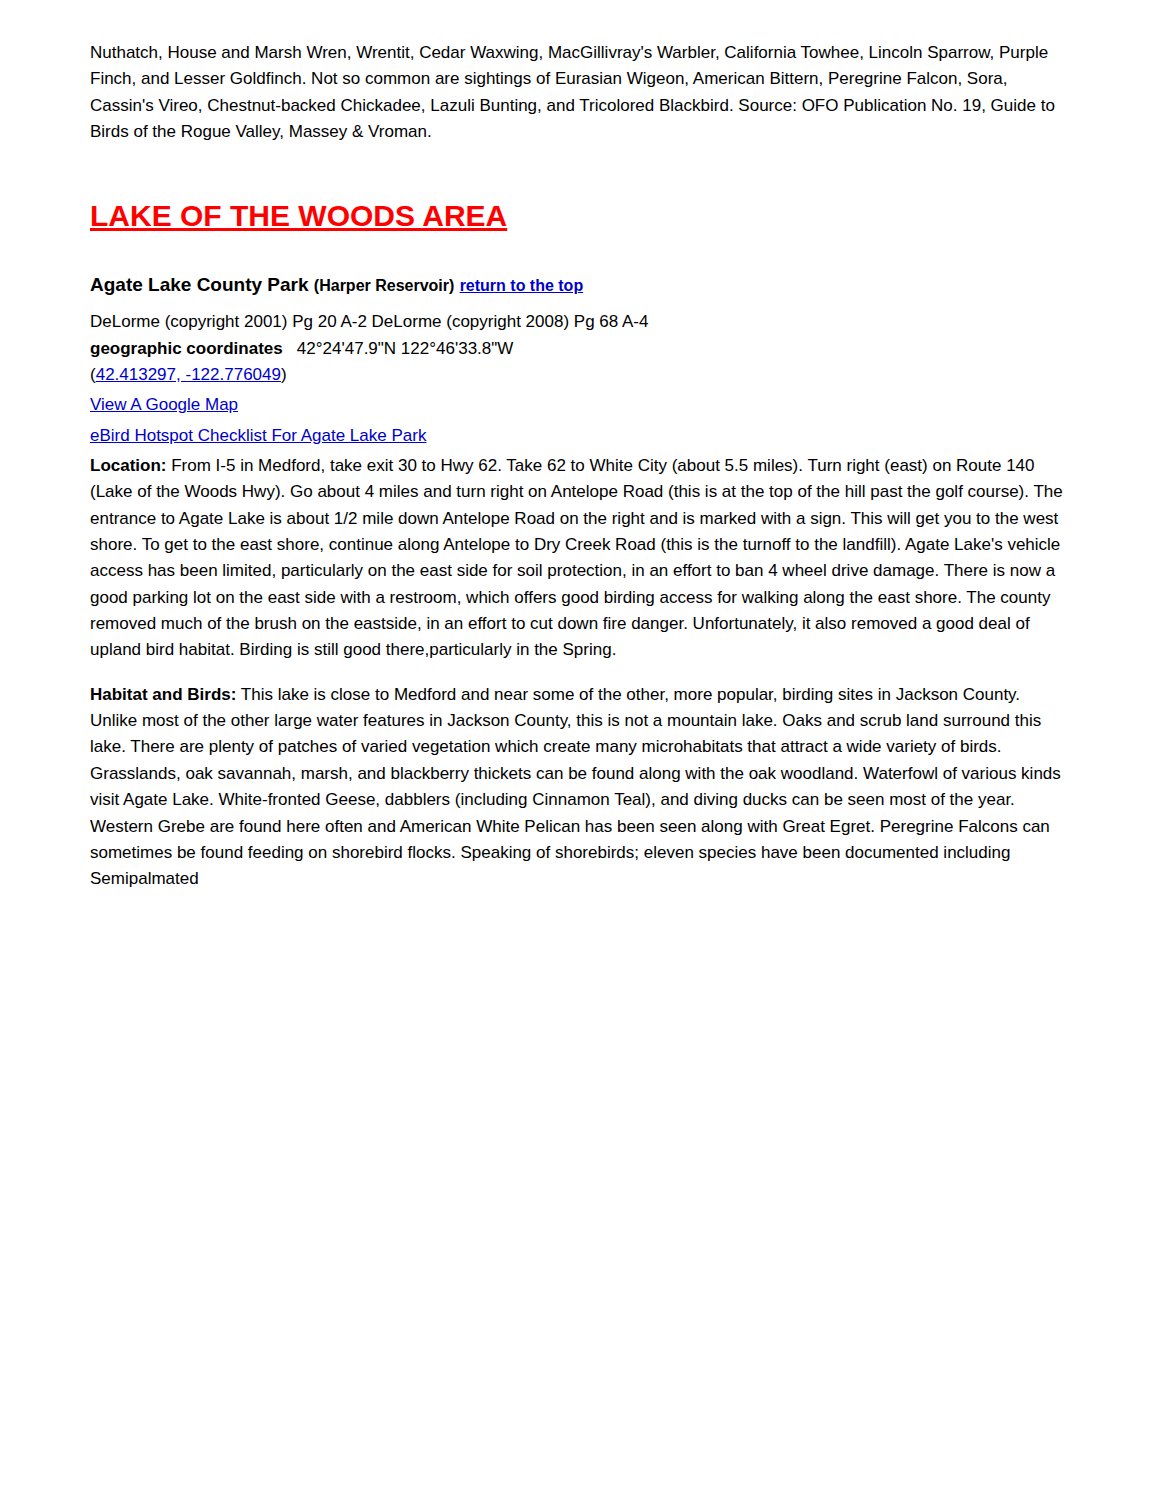Nuthatch, House and Marsh Wren, Wrentit, Cedar Waxwing, MacGillivray's Warbler, California Towhee, Lincoln Sparrow, Purple Finch, and Lesser Goldfinch. Not so common are sightings of Eurasian Wigeon, American Bittern, Peregrine Falcon, Sora, Cassin's Vireo, Chestnut-backed Chickadee, Lazuli Bunting, and Tricolored Blackbird. Source: OFO Publication No. 19, Guide to Birds of the Rogue Valley, Massey & Vroman.
LAKE OF THE WOODS AREA
Agate Lake County Park (Harper Reservoir) return to the top
DeLorme (copyright 2001) Pg 20 A-2 DeLorme (copyright 2008) Pg 68 A-4
geographic coordinates 42°24'47.9"N 122°46'33.8"W
(42.413297, -122.776049)
View A Google Map
eBird Hotspot Checklist For Agate Lake Park
Location: From I-5 in Medford, take exit 30 to Hwy 62. Take 62 to White City (about 5.5 miles). Turn right (east) on Route 140 (Lake of the Woods Hwy). Go about 4 miles and turn right on Antelope Road (this is at the top of the hill past the golf course). The entrance to Agate Lake is about 1/2 mile down Antelope Road on the right and is marked with a sign. This will get you to the west shore. To get to the east shore, continue along Antelope to Dry Creek Road (this is the turnoff to the landfill). Agate Lake's vehicle access has been limited, particularly on the east side for soil protection, in an effort to ban 4 wheel drive damage. There is now a good parking lot on the east side with a restroom, which offers good birding access for walking along the east shore. The county removed much of the brush on the eastside, in an effort to cut down fire danger. Unfortunately, it also removed a good deal of upland bird habitat. Birding is still good there,particularly in the Spring.
Habitat and Birds: This lake is close to Medford and near some of the other, more popular, birding sites in Jackson County. Unlike most of the other large water features in Jackson County, this is not a mountain lake. Oaks and scrub land surround this lake. There are plenty of patches of varied vegetation which create many microhabitats that attract a wide variety of birds. Grasslands, oak savannah, marsh, and blackberry thickets can be found along with the oak woodland. Waterfowl of various kinds visit Agate Lake. White-fronted Geese, dabblers (including Cinnamon Teal), and diving ducks can be seen most of the year. Western Grebe are found here often and American White Pelican has been seen along with Great Egret. Peregrine Falcons can sometimes be found feeding on shorebird flocks. Speaking of shorebirds; eleven species have been documented including Semipalmated